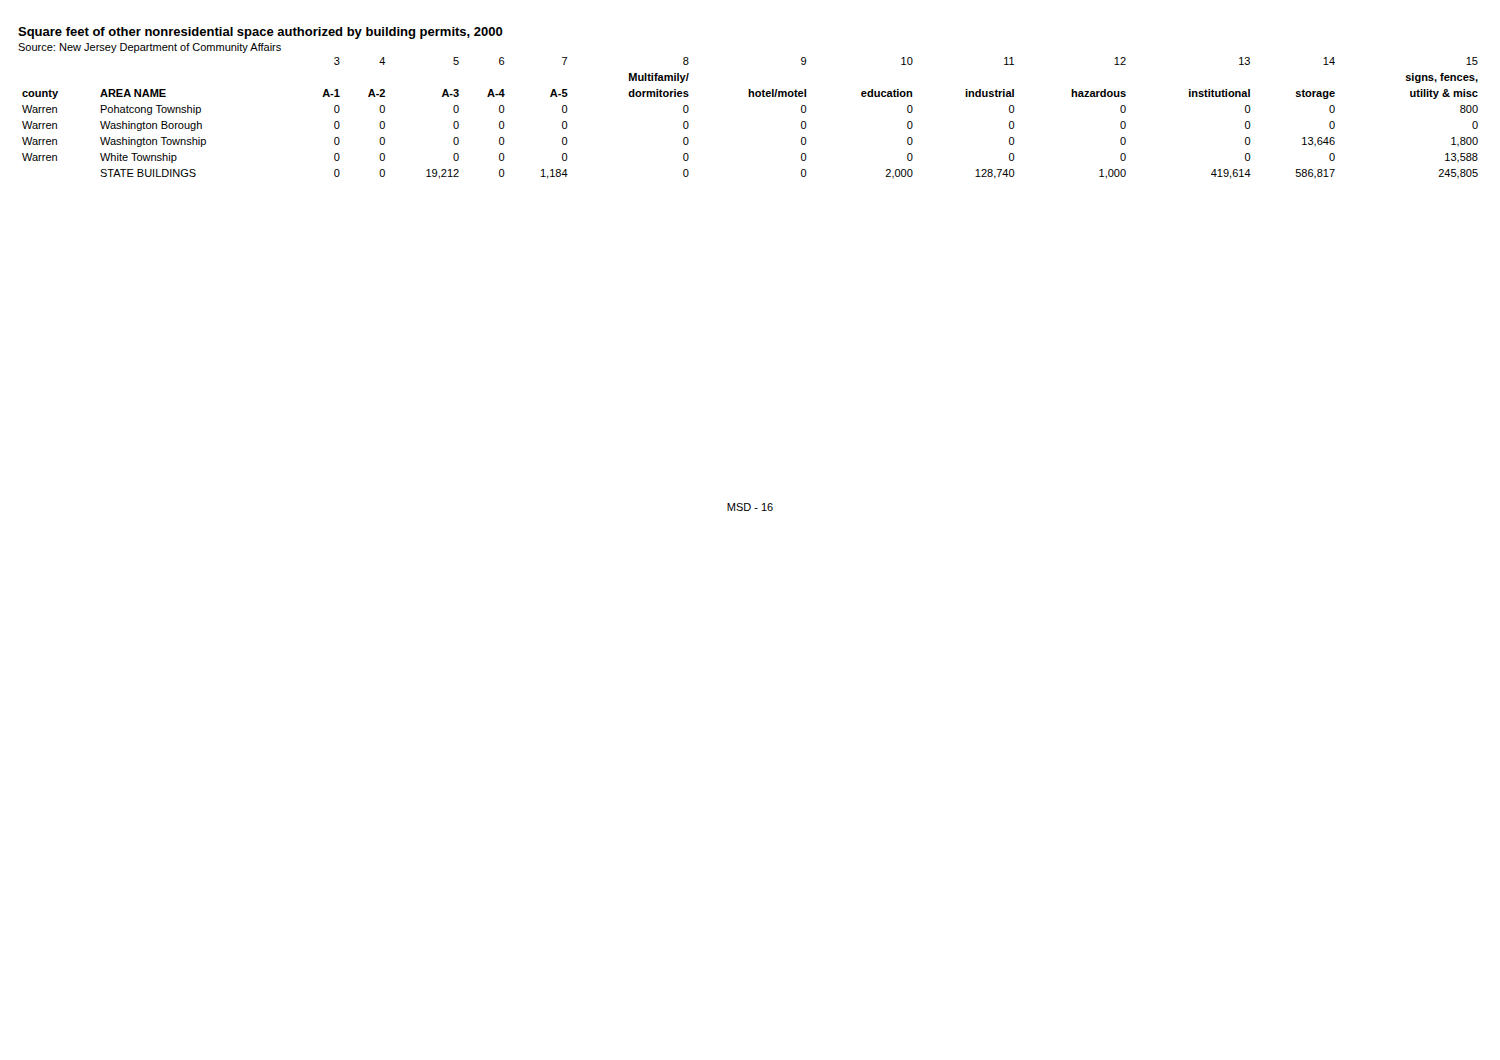Square feet of other nonresidential space authorized by building permits, 2000
Source: New Jersey Department of Community Affairs
| | | 3 | 4 | 5 | 6 | 7 | 8 | 9 | 10 | 11 | 12 | 13 | 14 | 15 |
| --- | --- | --- | --- | --- | --- | --- | --- | --- | --- | --- | --- | --- | --- | --- |
| | | | | | | | Multifamily/ | | | | | | | signs, fences, |
| county | AREA NAME | A-1 | A-2 | A-3 | A-4 | A-5 | dormitories | hotel/motel | education | industrial | hazardous | institutional | storage | utility & misc |
| Warren | Pohatcong Township | 0 | 0 | 0 | 0 | 0 | 0 | 0 | 0 | 0 | 0 | 0 | 0 | 800 |
| Warren | Washington Borough | 0 | 0 | 0 | 0 | 0 | 0 | 0 | 0 | 0 | 0 | 0 | 0 | 0 |
| Warren | Washington Township | 0 | 0 | 0 | 0 | 0 | 0 | 0 | 0 | 0 | 0 | 0 | 13,646 | 1,800 |
| Warren | White Township | 0 | 0 | 0 | 0 | 0 | 0 | 0 | 0 | 0 | 0 | 0 | 0 | 13,588 |
| | STATE BUILDINGS | 0 | 0 | 19,212 | 0 | 1,184 | 0 | 0 | 2,000 | 128,740 | 1,000 | 419,614 | 586,817 | 245,805 |
MSD - 16